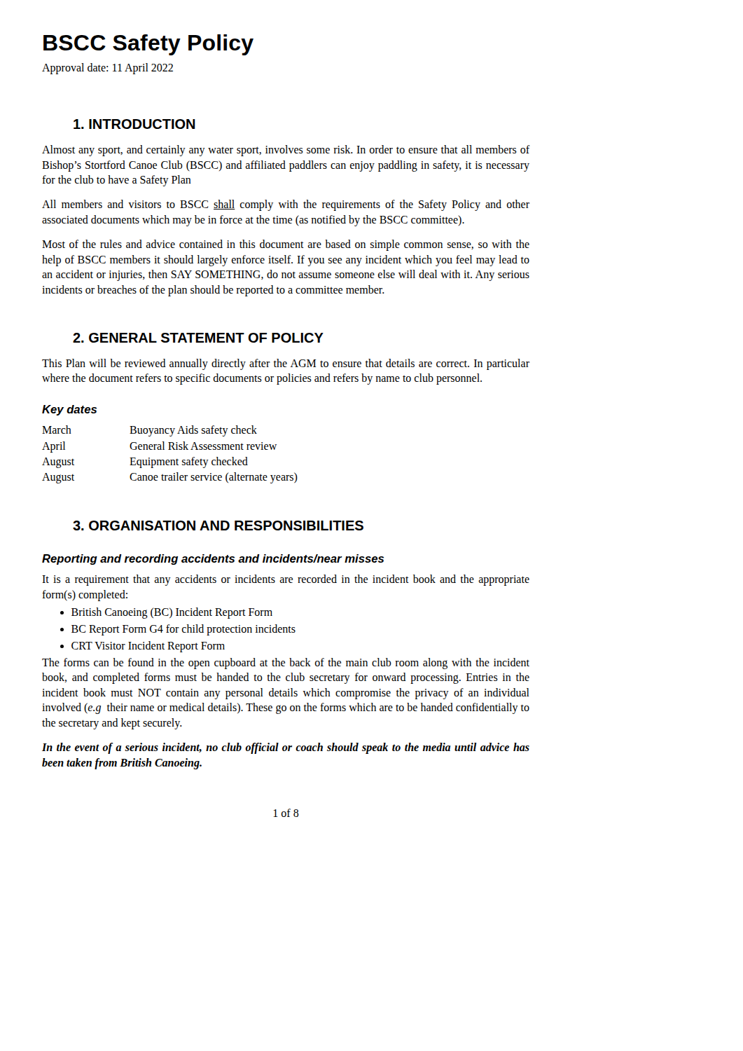BSCC Safety Policy
Approval date: 11 April 2022
1. INTRODUCTION
Almost any sport, and certainly any water sport, involves some risk. In order to ensure that all members of Bishop’s Stortford Canoe Club (BSCC) and affiliated paddlers can enjoy paddling in safety, it is necessary for the club to have a Safety Plan
All members and visitors to BSCC shall comply with the requirements of the Safety Policy and other associated documents which may be in force at the time (as notified by the BSCC committee).
Most of the rules and advice contained in this document are based on simple common sense, so with the help of BSCC members it should largely enforce itself. If you see any incident which you feel may lead to an accident or injuries, then SAY SOMETHING, do not assume someone else will deal with it. Any serious incidents or breaches of the plan should be reported to a committee member.
2. GENERAL STATEMENT OF POLICY
This Plan will be reviewed annually directly after the AGM to ensure that details are correct. In particular where the document refers to specific documents or policies and refers by name to club personnel.
Key dates
| March | Buoyancy Aids safety check |
| April | General Risk Assessment review |
| August | Equipment safety checked |
| August | Canoe trailer service (alternate years) |
3. ORGANISATION AND RESPONSIBILITIES
Reporting and recording accidents and incidents/near misses
It is a requirement that any accidents or incidents are recorded in the incident book and the appropriate form(s) completed:
British Canoeing (BC) Incident Report Form
BC Report Form G4 for child protection incidents
CRT Visitor Incident Report Form
The forms can be found in the open cupboard at the back of the main club room along with the incident book, and completed forms must be handed to the club secretary for onward processing. Entries in the incident book must NOT contain any personal details which compromise the privacy of an individual involved (e.g their name or medical details). These go on the forms which are to be handed confidentially to the secretary and kept securely.
In the event of a serious incident, no club official or coach should speak to the media until advice has been taken from British Canoeing.
1 of 8